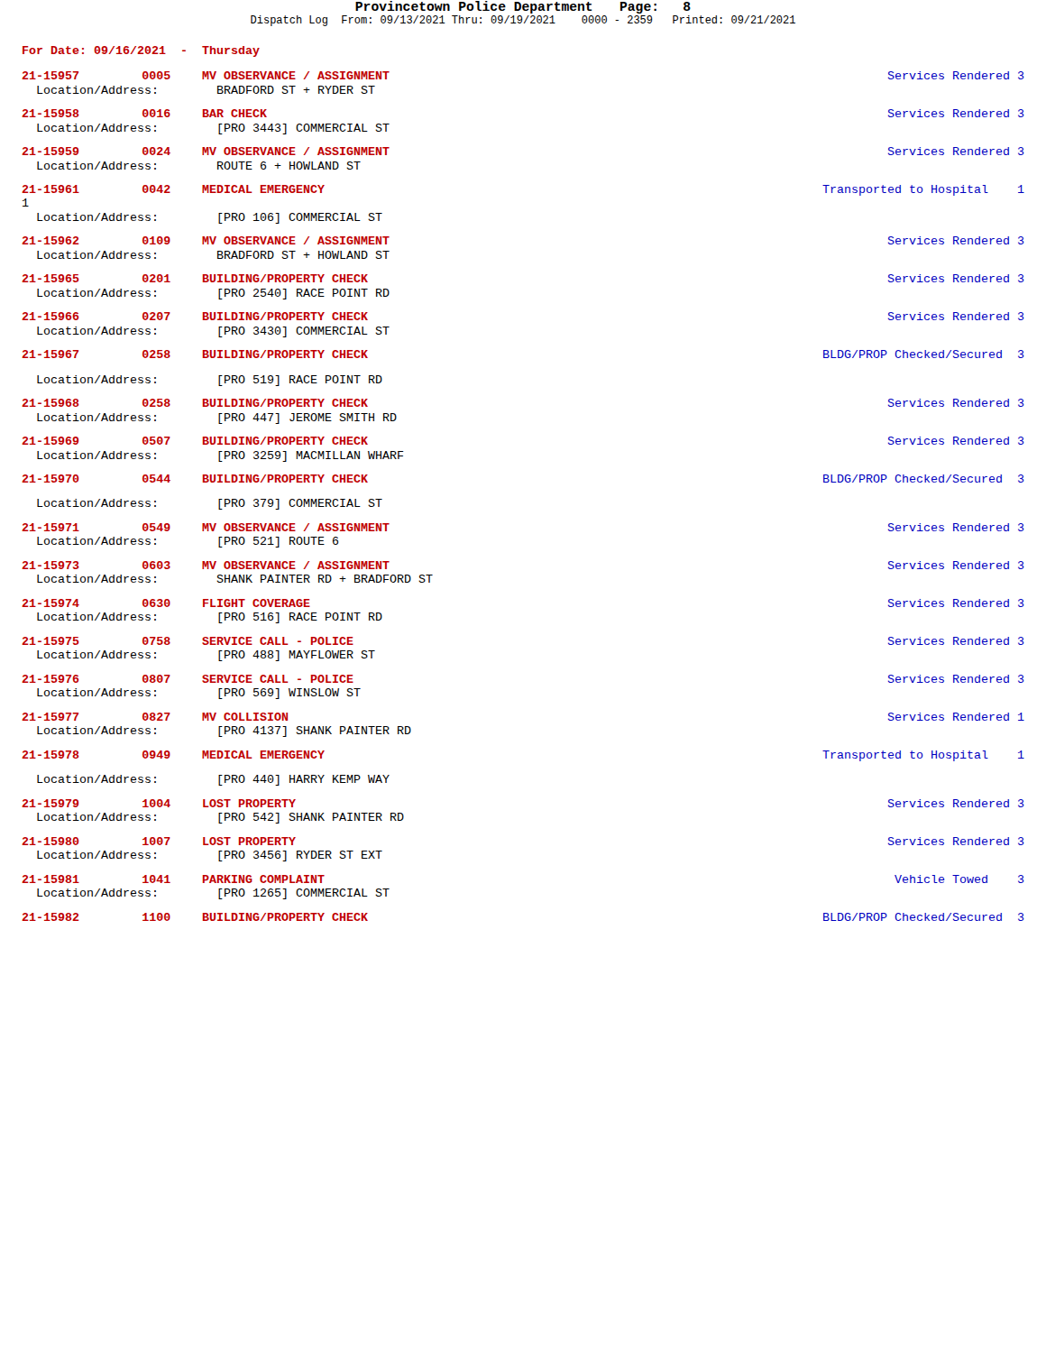Provincetown Police Department Page: 8
Dispatch Log From: 09/13/2021 Thru: 09/19/2021 0000 - 2359 Printed: 09/21/2021
For Date: 09/16/2021 - Thursday
21-159570005 MV OBSERVANCE / ASSIGNMENT Services Rendered 3
Location/Address: BRADFORD ST + RYDER ST
21-159580016 BAR CHECK Services Rendered 3
Location/Address:[PRO 3443] COMMERCIAL ST
21-159590024 MV OBSERVANCE / ASSIGNMENT Services Rendered 3
Location/Address: ROUTE 6 + HOWLAND ST
21-159610042 MEDICAL EMERGENCY Transported to Hospital 1
1
Location/Address:[PRO 106] COMMERCIAL ST
21-159620109 MV OBSERVANCE / ASSIGNMENT Services Rendered 3
Location/Address: BRADFORD ST + HOWLAND ST
21-159650201 BUILDING/PROPERTY CHECK Services Rendered 3
Location/Address:[PRO 2540] RACE POINT RD
21-159660207 BUILDING/PROPERTY CHECK Services Rendered 3
Location/Address:[PRO 3430] COMMERCIAL ST
21-159670258 BUILDING/PROPERTY CHECK BLDG/PROP Checked/Secured 3
Location/Address:[PRO 519] RACE POINT RD
21-159680258 BUILDING/PROPERTY CHECK Services Rendered 3
Location/Address:[PRO 447] JEROME SMITH RD
21-159690507 BUILDING/PROPERTY CHECK Services Rendered 3
Location/Address:[PRO 3259] MACMILLAN WHARF
21-159700544 BUILDING/PROPERTY CHECK BLDG/PROP Checked/Secured 3
Location/Address:[PRO 379] COMMERCIAL ST
21-159710549 MV OBSERVANCE / ASSIGNMENT Services Rendered 3
Location/Address:[PRO 521] ROUTE 6
21-159730603 MV OBSERVANCE / ASSIGNMENT Services Rendered 3
Location/Address: SHANK PAINTER RD + BRADFORD ST
21-159740630 FLIGHT COVERAGE Services Rendered 3
Location/Address:[PRO 516] RACE POINT RD
21-159750758 SERVICE CALL - POLICE Services Rendered 3
Location/Address:[PRO 488] MAYFLOWER ST
21-159760807 SERVICE CALL - POLICE Services Rendered 3
Location/Address:[PRO 569] WINSLOW ST
21-159770827 MV COLLISION Services Rendered 1
Location/Address:[PRO 4137] SHANK PAINTER RD
21-159780949 MEDICAL EMERGENCY Transported to Hospital 1
Location/Address:[PRO 440] HARRY KEMP WAY
21-159791004 LOST PROPERTY Services Rendered 3
Location/Address:[PRO 542] SHANK PAINTER RD
21-159801007 LOST PROPERTY Services Rendered 3
Location/Address:[PRO 3456] RYDER ST EXT
21-159811041 PARKING COMPLAINT Vehicle Towed 3
Location/Address:[PRO 1265] COMMERCIAL ST
21-159821100 BUILDING/PROPERTY CHECK BLDG/PROP Checked/Secured 3